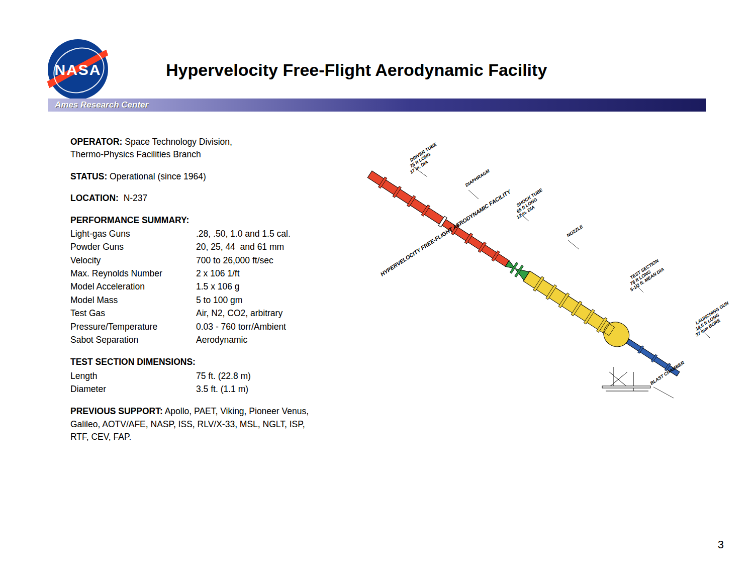NASA
Hypervelocity Free-Flight Aerodynamic Facility
Ames Research Center
OPERATOR: Space Technology Division,
Thermo-Physics Facilities Branch
STATUS: Operational (since 1964)
LOCATION: N-237
PERFORMANCE SUMMARY:
| Light-gas Guns | .28, .50, 1.0 and 1.5 cal. |
| Powder Guns | 20, 25, 44 and 61 mm |
| Velocity | 700 to 26,000 ft/sec |
| Max. Reynolds Number | 2 x 106 1/ft |
| Model Acceleration | 1.5 x 106 g |
| Model Mass | 5 to 100 gm |
| Test Gas | Air, N2, CO2, arbitrary |
| Pressure/Temperature | 0.03 - 760 torr/Ambient |
| Sabot Separation | Aerodynamic |
TEST SECTION DIMENSIONS:
| Length | 75 ft. (22.8 m) |
| Diameter | 3.5 ft. (1.1 m) |
PREVIOUS SUPPORT: Apollo, PAET, Viking, Pioneer Venus,
Galileo, AOTV/AFE, NASP, ISS, RLV/X-33, MSL, NGLT, ISP,
RTF, CEV, FAP.
DRIVER TUBE 75 ft LONG 17 in. DIA DIAPHRAGM SHOCK TUBE 65 ft LONG 12 in. DIA NOZZLE TEST SECTION 75 ft LONG 5-1/2 ft. MEAN DIA LAUNCHING GUN 14.5 ft LONG 37 mm BORE BLAST CHAMBER HYPERVELOCITY FREE-FLIGHT AERODYNAMIC FACILITY
3